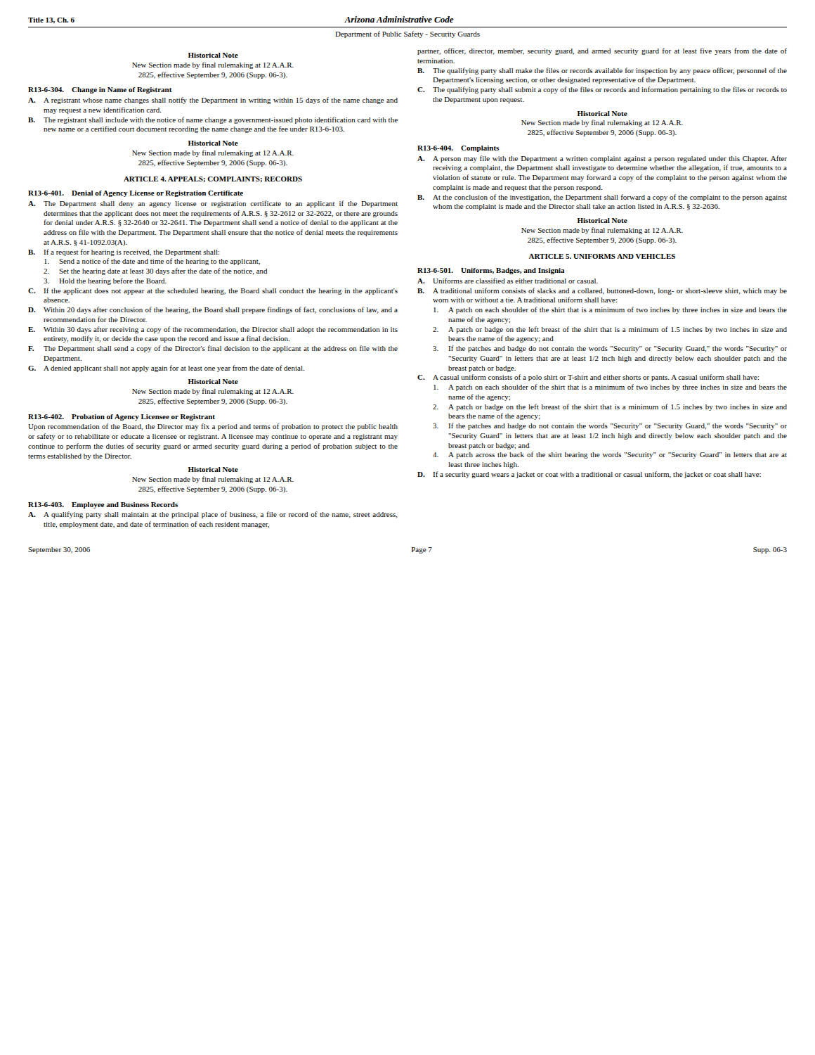Title 13, Ch. 6
Arizona Administrative Code
Department of Public Safety - Security Guards
Historical Note
New Section made by final rulemaking at 12 A.A.R.
2825, effective September 9, 2006 (Supp. 06-3).
R13-6-304. Change in Name of Registrant
A.
A registrant whose name changes shall notify the Department in writing within 15 days of the name change and may request a new identification card.
B.
The registrant shall include with the notice of name change a government-issued photo identification card with the new name or a certified court document recording the name change and the fee under R13-6-103.
Historical Note
New Section made by final rulemaking at 12 A.A.R.
2825, effective September 9, 2006 (Supp. 06-3).
ARTICLE 4. APPEALS; COMPLAINTS; RECORDS
R13-6-401. Denial of Agency License or Registration Certificate
A.
The Department shall deny an agency license or registration certificate to an applicant if the Department determines that the applicant does not meet the requirements of A.R.S. § 32-2612 or 32-2622, or there are grounds for denial under A.R.S. § 32-2640 or 32-2641. The Department shall send a notice of denial to the applicant at the address on file with the Department. The Department shall ensure that the notice of denial meets the requirements at A.R.S. § 41-1092.03(A).
B.
If a request for hearing is received, the Department shall:
1.
Send a notice of the date and time of the hearing to the applicant,
2.
Set the hearing date at least 30 days after the date of the notice, and
3.
Hold the hearing before the Board.
C.
If the applicant does not appear at the scheduled hearing, the Board shall conduct the hearing in the applicant's absence.
D.
Within 20 days after conclusion of the hearing, the Board shall prepare findings of fact, conclusions of law, and a recommendation for the Director.
E.
Within 30 days after receiving a copy of the recommendation, the Director shall adopt the recommendation in its entirety, modify it, or decide the case upon the record and issue a final decision.
F.
The Department shall send a copy of the Director's final decision to the applicant at the address on file with the Department.
G.
A denied applicant shall not apply again for at least one year from the date of denial.
Historical Note
New Section made by final rulemaking at 12 A.A.R.
2825, effective September 9, 2006 (Supp. 06-3).
R13-6-402. Probation of Agency Licensee or Registrant
Upon recommendation of the Board, the Director may fix a period and terms of probation to protect the public health or safety or to rehabilitate or educate a licensee or registrant. A licensee may continue to operate and a registrant may continue to perform the duties of security guard or armed security guard during a period of probation subject to the terms established by the Director.
Historical Note
New Section made by final rulemaking at 12 A.A.R.
2825, effective September 9, 2006 (Supp. 06-3).
R13-6-403. Employee and Business Records
A.
A qualifying party shall maintain at the principal place of business, a file or record of the name, street address, title, employment date, and date of termination of each resident manager,
partner, officer, director, member, security guard, and armed security guard for at least five years from the date of termination.
B.
The qualifying party shall make the files or records available for inspection by any peace officer, personnel of the Department's licensing section, or other designated representative of the Department.
C.
The qualifying party shall submit a copy of the files or records and information pertaining to the files or records to the Department upon request.
Historical Note
New Section made by final rulemaking at 12 A.A.R.
2825, effective September 9, 2006 (Supp. 06-3).
R13-6-404. Complaints
A.
A person may file with the Department a written complaint against a person regulated under this Chapter. After receiving a complaint, the Department shall investigate to determine whether the allegation, if true, amounts to a violation of statute or rule. The Department may forward a copy of the complaint to the person against whom the complaint is made and request that the person respond.
B.
At the conclusion of the investigation, the Department shall forward a copy of the complaint to the person against whom the complaint is made and the Director shall take an action listed in A.R.S. § 32-2636.
Historical Note
New Section made by final rulemaking at 12 A.A.R.
2825, effective September 9, 2006 (Supp. 06-3).
ARTICLE 5. UNIFORMS AND VEHICLES
R13-6-501. Uniforms, Badges, and Insignia
A.
Uniforms are classified as either traditional or casual.
B.
A traditional uniform consists of slacks and a collared, buttoned-down, long- or short-sleeve shirt, which may be worn with or without a tie. A traditional uniform shall have:
1.
A patch on each shoulder of the shirt that is a minimum of two inches by three inches in size and bears the name of the agency;
2.
A patch or badge on the left breast of the shirt that is a minimum of 1.5 inches by two inches in size and bears the name of the agency; and
3.
If the patches and badge do not contain the words "Security" or "Security Guard," the words "Security" or "Security Guard" in letters that are at least 1/2 inch high and directly below each shoulder patch and the breast patch or badge.
C.
A casual uniform consists of a polo shirt or T-shirt and either shorts or pants. A casual uniform shall have:
1.
A patch on each shoulder of the shirt that is a minimum of two inches by three inches in size and bears the name of the agency;
2.
A patch or badge on the left breast of the shirt that is a minimum of 1.5 inches by two inches in size and bears the name of the agency;
3.
If the patches and badge do not contain the words "Security" or "Security Guard," the words "Security" or "Security Guard" in letters that are at least 1/2 inch high and directly below each shoulder patch and the breast patch or badge; and
4.
A patch across the back of the shirt bearing the words "Security" or "Security Guard" in letters that are at least three inches high.
D.
If a security guard wears a jacket or coat with a traditional or casual uniform, the jacket or coat shall have:
September 30, 2006
Page 7
Supp. 06-3